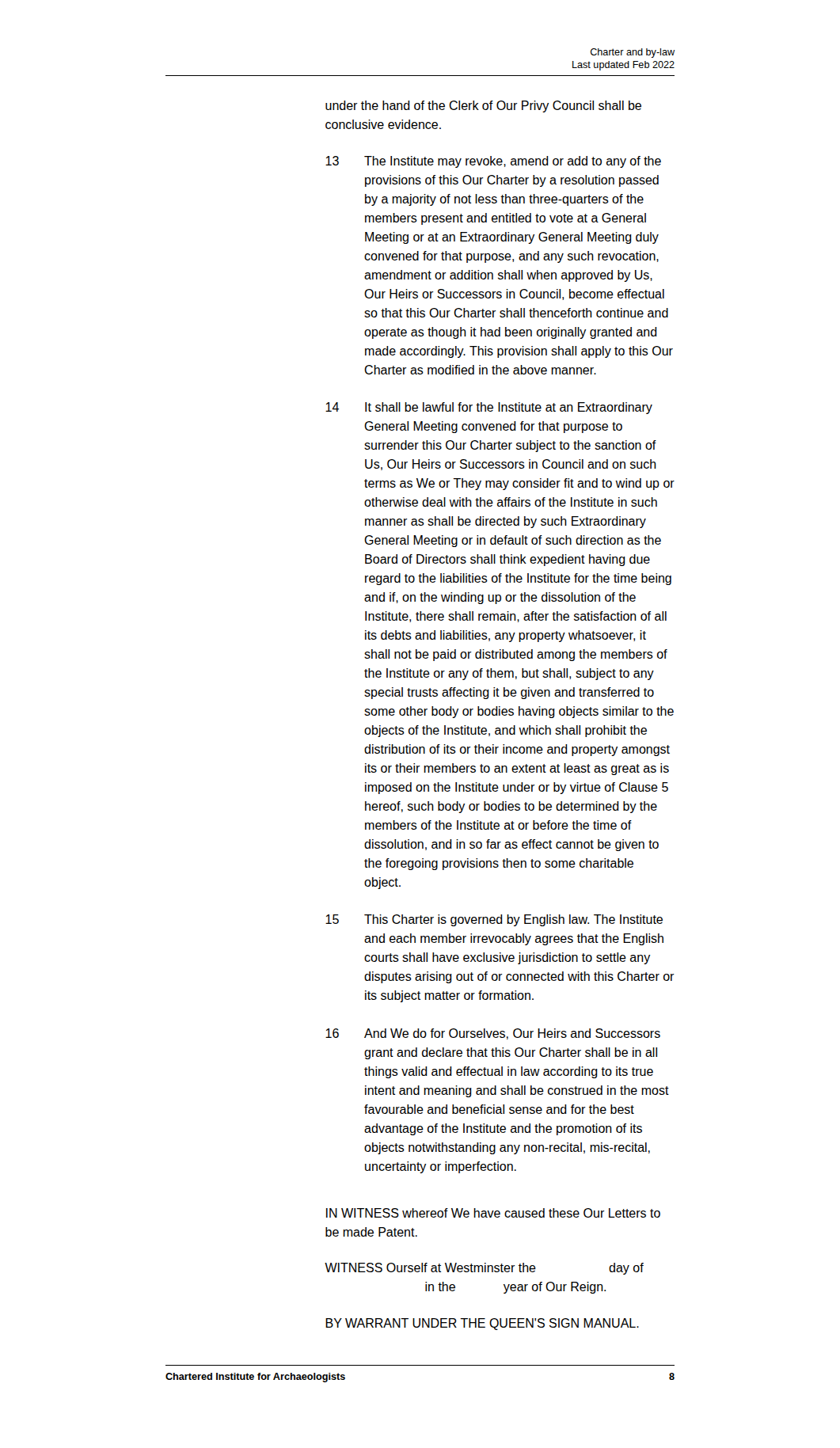Charter and by-law
Last updated Feb 2022
under the hand of the Clerk of Our Privy Council shall be conclusive evidence.
13 The Institute may revoke, amend or add to any of the provisions of this Our Charter by a resolution passed by a majority of not less than three-quarters of the members present and entitled to vote at a General Meeting or at an Extraordinary General Meeting duly convened for that purpose, and any such revocation, amendment or addition shall when approved by Us, Our Heirs or Successors in Council, become effectual so that this Our Charter shall thenceforth continue and operate as though it had been originally granted and made accordingly. This provision shall apply to this Our Charter as modified in the above manner.
14 It shall be lawful for the Institute at an Extraordinary General Meeting convened for that purpose to surrender this Our Charter subject to the sanction of Us, Our Heirs or Successors in Council and on such terms as We or They may consider fit and to wind up or otherwise deal with the affairs of the Institute in such manner as shall be directed by such Extraordinary General Meeting or in default of such direction as the Board of Directors shall think expedient having due regard to the liabilities of the Institute for the time being and if, on the winding up or the dissolution of the Institute, there shall remain, after the satisfaction of all its debts and liabilities, any property whatsoever, it shall not be paid or distributed among the members of the Institute or any of them, but shall, subject to any special trusts affecting it be given and transferred to some other body or bodies having objects similar to the objects of the Institute, and which shall prohibit the distribution of its or their income and property amongst its or their members to an extent at least as great as is imposed on the Institute under or by virtue of Clause 5 hereof, such body or bodies to be determined by the members of the Institute at or before the time of dissolution, and in so far as effect cannot be given to the foregoing provisions then to some charitable object.
15 This Charter is governed by English law. The Institute and each member irrevocably agrees that the English courts shall have exclusive jurisdiction to settle any disputes arising out of or connected with this Charter or its subject matter or formation.
16 And We do for Ourselves, Our Heirs and Successors grant and declare that this Our Charter shall be in all things valid and effectual in law according to its true intent and meaning and shall be construed in the most favourable and beneficial sense and for the best advantage of the Institute and the promotion of its objects notwithstanding any non-recital, mis-recital, uncertainty or imperfection.
IN WITNESS whereof We have caused these Our Letters to be made Patent.
WITNESS Ourself at Westminster the day of in the year of Our Reign.
BY WARRANT UNDER THE QUEEN'S SIGN MANUAL.
Chartered Institute for Archaeologists 8